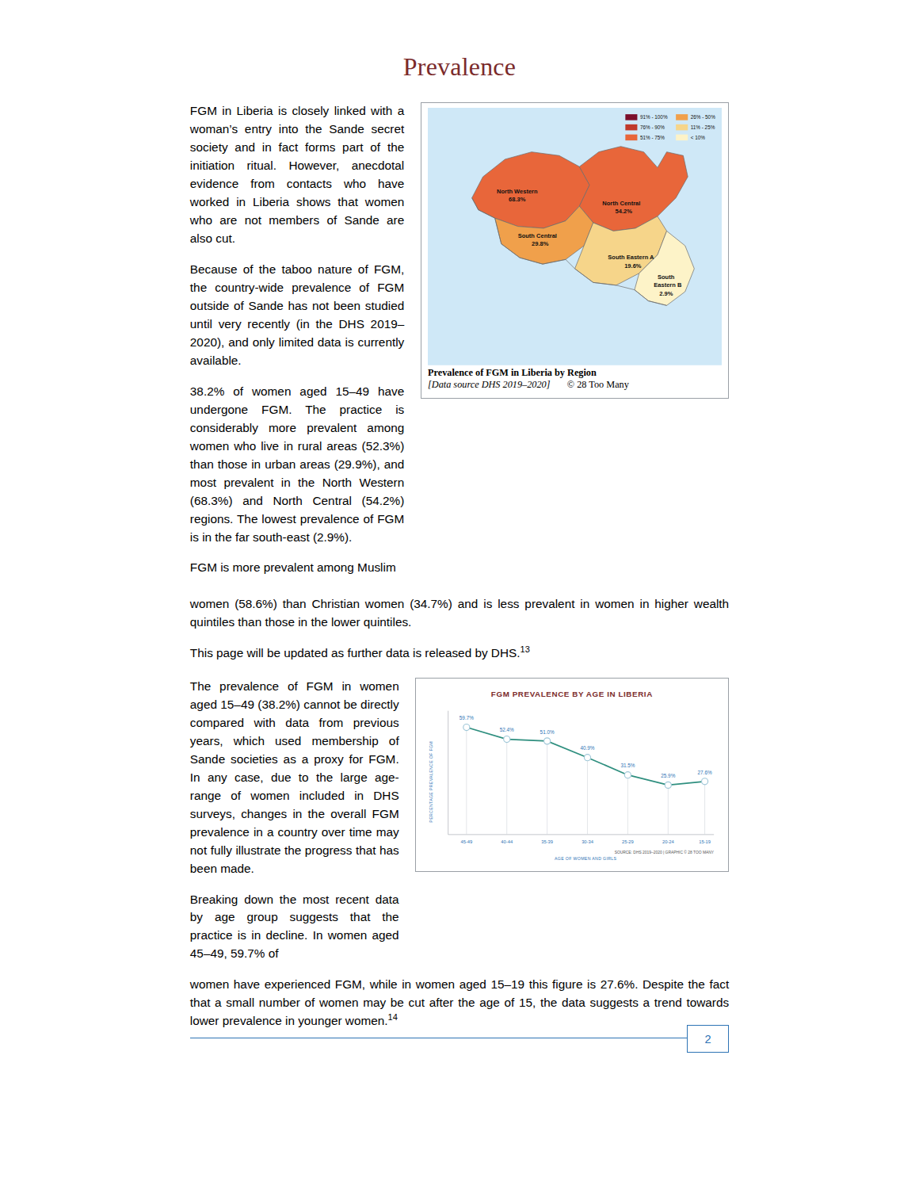Prevalence
FGM in Liberia is closely linked with a woman’s entry into the Sande secret society and in fact forms part of the initiation ritual. However, anecdotal evidence from contacts who have worked in Liberia shows that women who are not members of Sande are also cut.
Because of the taboo nature of FGM, the country-wide prevalence of FGM outside of Sande has not been studied until very recently (in the DHS 2019–2020), and only limited data is currently available.
38.2% of women aged 15–49 have undergone FGM. The practice is considerably more prevalent among women who live in rural areas (52.3%) than those in urban areas (29.9%), and most prevalent in the North Western (68.3%) and North Central (54.2%) regions. The lowest prevalence of FGM is in the far south-east (2.9%).
FGM is more prevalent among Muslim
91% - 100% 26% - 50% 76% - 90% 11% - 25% 51% - 75% < 10% North Western 68.3% North Central 54.2% South Central 29.8% South Eastern A 19.6% South Eastern B 2.9%
Prevalence of FGM in Liberia by Region
[Data source DHS 2019–2020] © 28 Too Many
women (58.6%) than Christian women (34.7%) and is less prevalent in women in higher wealth quintiles than those in the lower quintiles.
This page will be updated as further data is released by DHS.13
The prevalence of FGM in women aged 15–49 (38.2%) cannot be directly compared with data from previous years, which used membership of Sande societies as a proxy for FGM. In any case, due to the large age-range of women included in DHS surveys, changes in the overall FGM prevalence in a country over time may not fully illustrate the progress that has been made.
Breaking down the most recent data by age group suggests that the practice is in decline. In women aged 45–49, 59.7% of
FGM PREVALENCE BY AGE IN LIBERIA PERCENTAGE PREVALENCE OF FGM AGE OF WOMEN AND GIRLS 59.7% 52.4% 51.0% 40.9% 31.5% 25.9% 27.6% 45-49 40-44 35-39 30-34 25-29 20-24 15-19 SOURCE: DHS 2019–2020 | GRAPHIC © 28 TOO MANY
women have experienced FGM, while in women aged 15–19 this figure is 27.6%. Despite the fact that a small number of women may be cut after the age of 15, the data suggests a trend towards lower prevalence in younger women.14
2